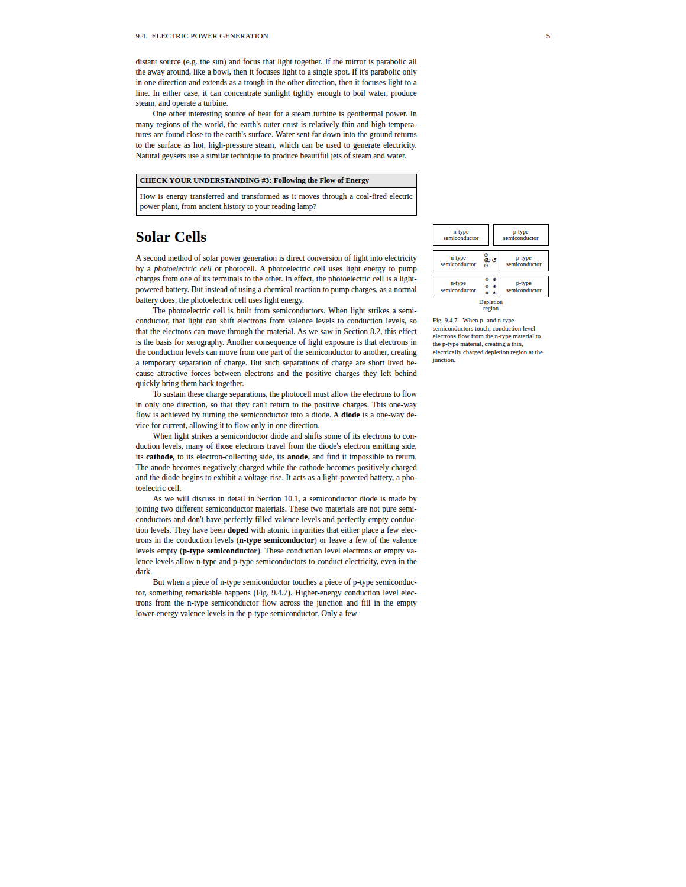9.4. Electric Power Generation
5
distant source (e.g. the sun) and focus that light together. If the mirror is parabolic all the away around, like a bowl, then it focuses light to a single spot. If it's parabolic only in one direction and extends as a trough in the other direction, then it focuses light to a line. In either case, it can concentrate sunlight tightly enough to boil water, produce steam, and operate a turbine.
One other interesting source of heat for a steam turbine is geothermal power. In many regions of the world, the earth's outer crust is relatively thin and high temperatures are found close to the earth's surface. Water sent far down into the ground returns to the surface as hot, high-pressure steam, which can be used to generate electricity. Natural geysers use a similar technique to produce beautiful jets of steam and water.
CHECK YOUR UNDERSTANDING #3: Following the Flow of Energy
How is energy transferred and transformed as it moves through a coal-fired electric power plant, from ancient history to your reading lamp?
Solar Cells
A second method of solar power generation is direct conversion of light into electricity by a photoelectric cell or photocell. A photoelectric cell uses light energy to pump charges from one of its terminals to the other. In effect, the photoelectric cell is a light-powered battery. But instead of using a chemical reaction to pump charges, as a normal battery does, the photoelectric cell uses light energy.
The photoelectric cell is built from semiconductors. When light strikes a semiconductor, that light can shift electrons from valence levels to conduction levels, so that the electrons can move through the material. As we saw in Section 8.2, this effect is the basis for xerography. Another consequence of light exposure is that electrons in the conduction levels can move from one part of the semiconductor to another, creating a temporary separation of charge. But such separations of charge are short lived because attractive forces between electrons and the positive charges they left behind quickly bring them back together.
To sustain these charge separations, the photocell must allow the electrons to flow in only one direction, so that they can't return to the positive charges. This one-way flow is achieved by turning the semiconductor into a diode. A diode is a one-way device for current, allowing it to flow only in one direction.
When light strikes a semiconductor diode and shifts some of its electrons to conduction levels, many of those electrons travel from the diode's electron emitting side, its cathode, to its electron-collecting side, its anode, and find it impossible to return. The anode becomes negatively charged while the cathode becomes positively charged and the diode begins to exhibit a voltage rise. It acts as a light-powered battery, a photoelectric cell.
As we will discuss in detail in Section 10.1, a semiconductor diode is made by joining two different semiconductor materials. These two materials are not pure semiconductors and don't have perfectly filled valence levels and perfectly empty conduction levels. They have been doped with atomic impurities that either place a few electrons in the conduction levels (n-type semiconductor) or leave a few of the valence levels empty (p-type semiconductor). These conduction level electrons or empty valence levels allow n-type and p-type semiconductors to conduct electricity, even in the dark.
But when a piece of n-type semiconductor touches a piece of p-type semiconductor, something remarkable happens (Fig. 9.4.7). Higher-energy conduction level electrons from the n-type semiconductor flow across the junction and fill in the empty lower-energy valence levels in the p-type semiconductor. Only a few
n-type
semiconductor
p-type
semiconductor
n-type
semiconductor
⊖
⊖
⊖
↻ ↺
p-type
semiconductor
n-type
semiconductor
⊗⊕ ⊗⊕ ⊗⊕
p-type
semiconductor
Depletion
region
Fig. 9.4.7 - When p- and n-type semiconductors touch, conduction level electrons flow from the n-type material to the p-type material, creating a thin, electrically charged depletion region at the junction.